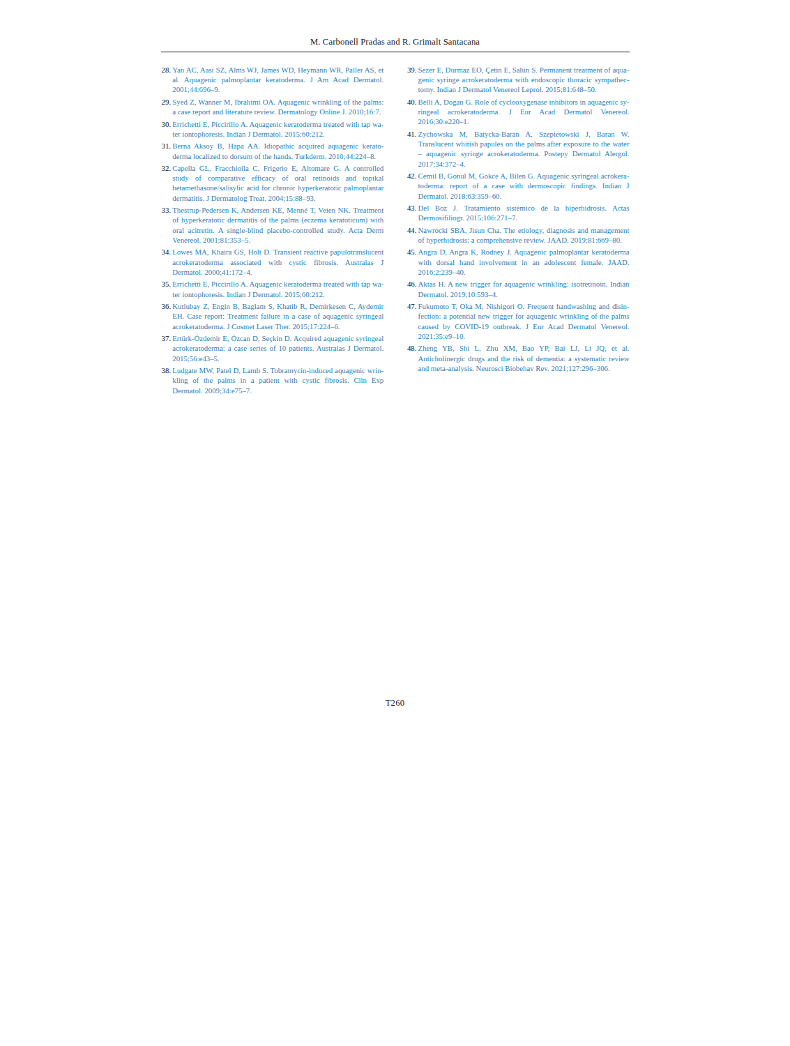M. Carbonell Pradas and R. Grimalt Santacana
28. Yan AC, Aasi SZ, Alms WJ, James WD, Heymann WR, Paller AS, et al. Aquagenic palmoplantar keratoderma. J Am Acad Dermatol. 2001;44:696–9.
29. Syed Z, Wanner M, Ibrahimi OA. Aquagenic wrinkling of the palms: a case report and literature review. Dermatology Online J. 2010;16:7.
30. Errichetti E, Piccirillo A. Aquagenic keratoderma treated with tap water iontophoresis. Indian J Dermatol. 2015;60:212.
31. Berna Aksoy B, Hapa AA. Idiopathic acquired aquagenic keratoderma localized to dorsum of the hands. Turkderm. 2010;44:224–8.
32. Capella GL, Fracchiolla C, Frigerio E, Altomare G. A controlled study of comparative efficacy of oral retinoids and topikal betamethasone/salisylic acid for chronic hyperkeratotic palmoplantar dermatitis. J Dermatolog Treat. 2004;15:88–93.
33. Thestrup-Pedersen K, Andersen KE, Menné T, Veien NK. Treatment of hyperkeratotic dermatitis of the palms (eczema keratoticum) with oral acitretin. A single-blind placebo-controlled study. Acta Derm Venereol. 2001;81:353–5.
34. Lowes MA, Khaira GS, Holt D. Transient reactive papulotranslucent acrokeratoderma associated with cystic fibrosis. Australas J Dermatol. 2000;41:172–4.
35. Errichetti E, Piccirillo A. Aquagenic keratoderma treated with tap water iontophoresis. Indian J Dermatol. 2015;60:212.
36. Kutlubay Z, Engin B, Baglam S, Khatib R, Demirkesen C, Aydemir EH. Case report: Treatment failure in a case of aquagenic syringeal acrokeratoderma. J Cosmet Laser Ther. 2015;17:224–6.
37. Ertürk-Özdemir E, Özcan D, Seçkin D. Acquired aquagenic syringeal acrokeratoderma: a case series of 10 patients. Australas J Dermatol. 2015;56:e43–5.
38. Ludgate MW, Patel D, Lamb S. Tobramycin-induced aquagenic wrinkling of the palms in a patient with cystic fibrosis. Clin Exp Dermatol. 2009;34:e75–7.
39. Sezer E, Durmaz EO, Çetin E, Sahin S. Permanent treatment of aquagenic syringe acrokeratoderma with endoscopic thoracic sympathectomy. Indian J Dermatol Venereol Leprol. 2015;81:648–50.
40. Belli A, Dogan G. Role of cyclooxygenase inhibitors in aquagenic syringeal acrokeratoderma. J Eur Acad Dermatol Venereol. 2016;30:e220–1.
41. Zychowska M, Batycka-Baran A, Szepietowski J, Baran W. Translucent whitish papules on the palms after exposure to the water – aquagenic syringe acrokeratoderma. Postepy Dermatol Alergol. 2017;34:372–4.
42. Cemil B, Gonul M, Gokce A, Bilen G. Aquagenic syringeal acrokeratoderma: report of a case with dermoscopic findings. Indian J Dermatol. 2018;63:359–60.
43. Del Boz J. Tratamiento sistémico de la hiperhidrosis. Actas Dermosifiliogr. 2015;106:271–7.
44. Nawrocki SBA, Jisun Cha. The etiology, diagnosis and management of hyperhidrosis: a comprehensive review. JAAD. 2019;81:669–80.
45. Angra D, Angra K, Rodney J. Aquagenic palmoplantar keratoderma with dorsal hand involvement in an adolescent female. JAAD. 2016;2:239–40.
46. Aktas H. A new trigger for aquagenic wrinkling: isotretinoin. Indian Dermatol. 2019;10:593–4.
47. Fukumoto T, Oka M, Nishigori O. Frequent handwashing and disinfection: a potential new trigger for aquagenic wrinkling of the palms caused by COVID-19 outbreak. J Eur Acad Dermatol Venereol. 2021;35:e9–10.
48. Zheng YB, Shi L, Zhu XM, Bao YP, Bai LJ, Li JQ, et al. Anticholinergic drugs and the risk of dementia: a systematic review and meta-analysis. Neurosci Biobehav Rev. 2021;127:296–306.
T260